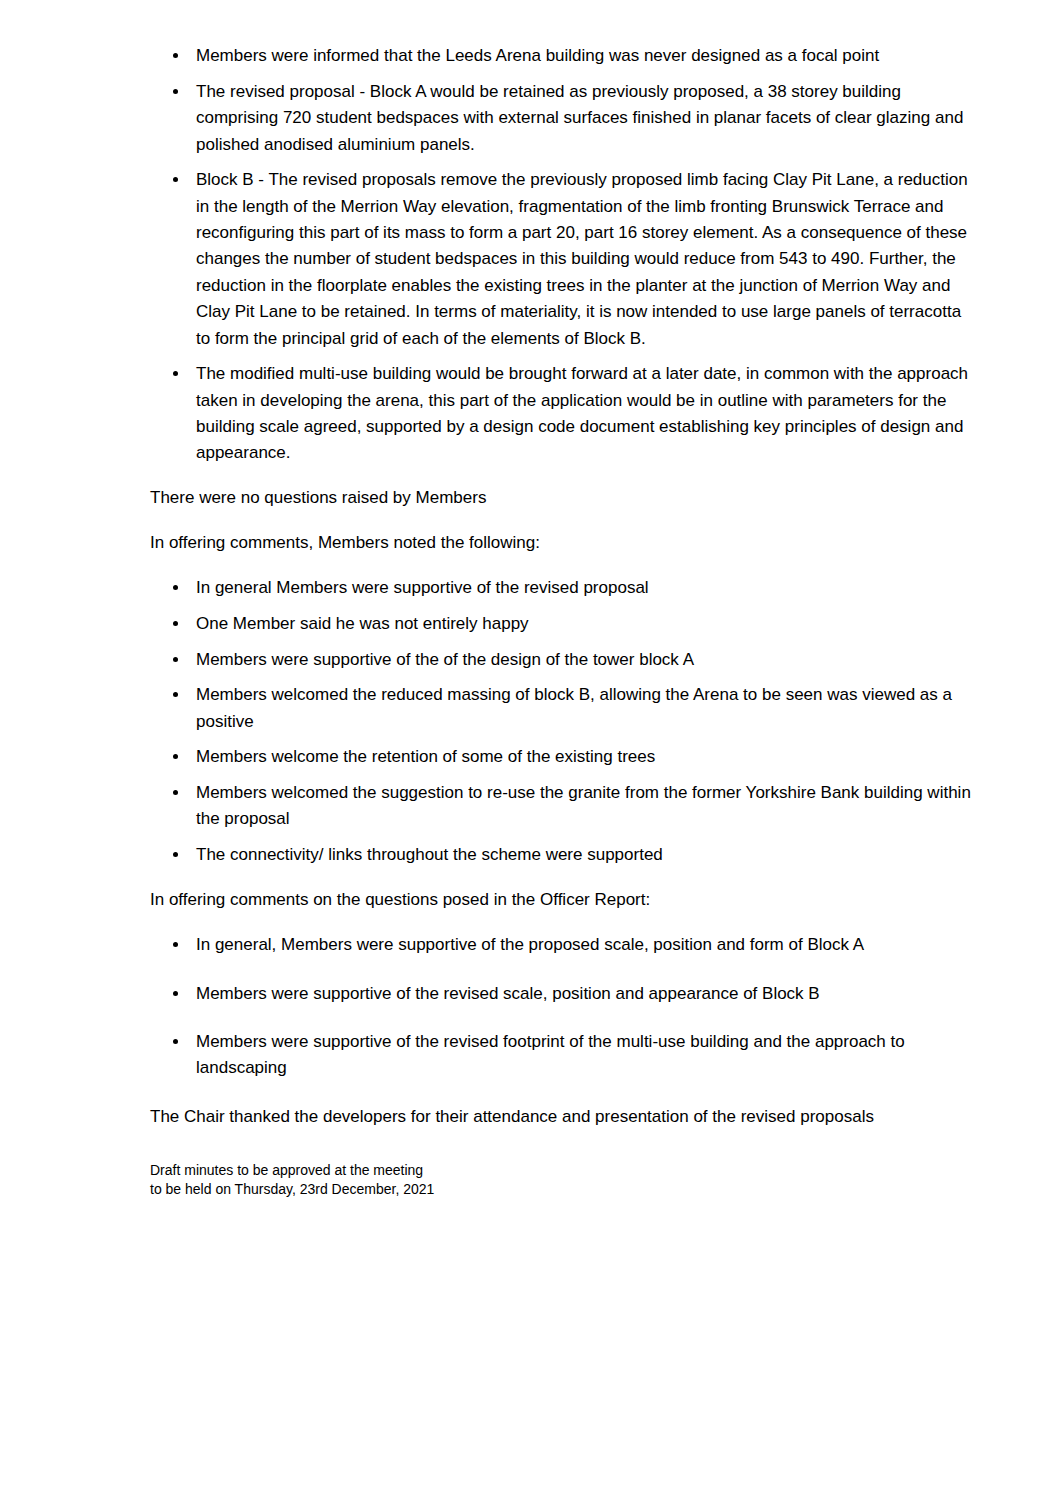Members were informed that the Leeds Arena building was never designed as a focal point
The revised proposal - Block A would be retained as previously proposed, a 38 storey building comprising 720 student bedspaces with external surfaces finished in planar facets of clear glazing and polished anodised aluminium panels.
Block B - The revised proposals remove the previously proposed limb facing Clay Pit Lane, a reduction in the length of the Merrion Way elevation, fragmentation of the limb fronting Brunswick Terrace and reconfiguring this part of its mass to form a part 20, part 16 storey element. As a consequence of these changes the number of student bedspaces in this building would reduce from 543 to 490. Further, the reduction in the floorplate enables the existing trees in the planter at the junction of Merrion Way and Clay Pit Lane to be retained. In terms of materiality, it is now intended to use large panels of terracotta to form the principal grid of each of the elements of Block B.
The modified multi-use building would be brought forward at a later date, in common with the approach taken in developing the arena, this part of the application would be in outline with parameters for the building scale agreed, supported by a design code document establishing key principles of design and appearance.
There were no questions raised by Members
In offering comments, Members noted the following:
In general Members were supportive of the revised proposal
One Member said he was not entirely happy
Members were supportive of the of the design of the tower block A
Members welcomed the reduced massing of block B, allowing the Arena to be seen was viewed as a positive
Members welcome the retention of some of the existing trees
Members welcomed the suggestion to re-use the granite from the former Yorkshire Bank building within the proposal
The connectivity/ links throughout the scheme were supported
In offering comments on the questions posed in the Officer Report:
In general, Members were supportive of the proposed scale, position and form of Block A
Members were supportive of the revised scale, position and appearance of Block B
Members were supportive of the revised footprint of the multi-use building and the approach to landscaping
The Chair thanked the developers for their attendance and presentation of the revised proposals
Draft minutes to be approved at the meeting
to be held on Thursday, 23rd December, 2021